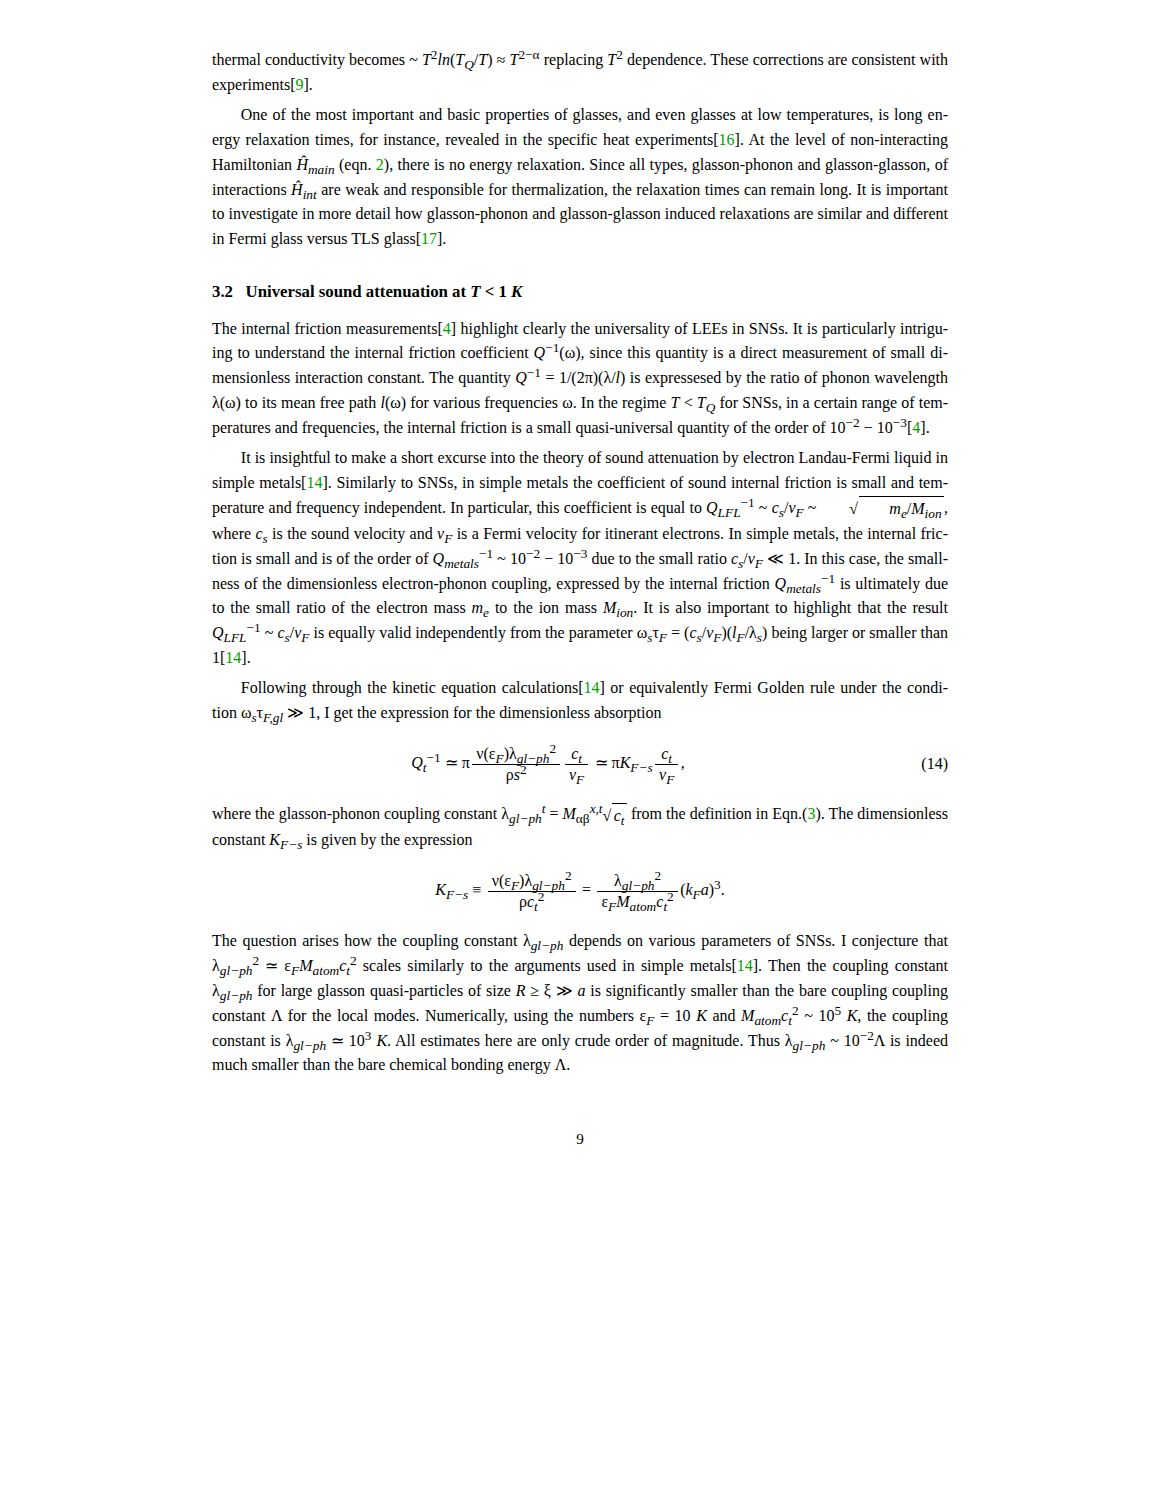thermal conductivity becomes ~ T2ln(TQ/T) ≈ T2−α replacing T2 dependence. These corrections are consistent with experiments[9].
One of the most important and basic properties of glasses, and even glasses at low temperatures, is long energy relaxation times, for instance, revealed in the specific heat experiments[16]. At the level of non-interacting Hamiltonian Ĥmain (eqn. 2), there is no energy relaxation. Since all types, glasson-phonon and glasson-glasson, of interactions Ĥint are weak and responsible for thermalization, the relaxation times can remain long. It is important to investigate in more detail how glasson-phonon and glasson-glasson induced relaxations are similar and different in Fermi glass versus TLS glass[17].
3.2 Universal sound attenuation at T < 1 K
The internal friction measurements[4] highlight clearly the universality of LEEs in SNSs. It is particularly intriguing to understand the internal friction coefficient Q−1(ω), since this quantity is a direct measurement of small dimensionless interaction constant. The quantity Q−1 = 1/(2π)(λ/l) is expressesed by the ratio of phonon wavelength λ(ω) to its mean free path l(ω) for various frequencies ω. In the regime T < TQ for SNSs, in a certain range of temperatures and frequencies, the internal friction is a small quasi-universal quantity of the order of 10−2 − 10−3[4].
It is insightful to make a short excurse into the theory of sound attenuation by electron Landau-Fermi liquid in simple metals[14]. Similarly to SNSs, in simple metals the coefficient of sound internal friction is small and temperature and frequency independent. In particular, this coefficient is equal to QLFL−1 ~ cs/vF ~ √me/Mion, where cs is the sound velocity and vF is a Fermi velocity for itinerant electrons. In simple metals, the internal friction is small and is of the order of Qmetals−1 ~ 10−2 − 10−3 due to the small ratio cs/vF ≪ 1. In this case, the smallness of the dimensionless electron-phonon coupling, expressed by the internal friction Qmetals−1 is ultimately due to the small ratio of the electron mass me to the ion mass Mion. It is also important to highlight that the result QLFL−1 ~ cs/vF is equally valid independently from the parameter ωsτF = (cs/vF)(lF/λs) being larger or smaller than 1[14].
Following through the kinetic equation calculations[14] or equivalently Fermi Golden rule under the condition ωsτF,gl ≫ 1, I get the expression for the dimensionless absorption
Qt−1 ≃ πν(εF)λgl−ph2 ρs2 ct vF ≃ πKF−sct vF,
(14)
where the glasson-phonon coupling constant λgl−pht = Mαβx,t√ct from the definition in Eqn.(3). The dimensionless constant KF−s is given by the expression
KF−s ≡ ν(εF)λgl−ph2 ρct2 = λgl−ph2 εFMatomct2(kFa)3.
The question arises how the coupling constant λgl−ph depends on various parameters of SNSs. I conjecture that λgl−ph2 ≃ εFMatomct2 scales similarly to the arguments used in simple metals[14]. Then the coupling constant λgl−ph for large glasson quasi-particles of size R ≥ ξ ≫ a is significantly smaller than the bare coupling coupling constant Λ for the local modes. Numerically, using the numbers εF = 10 K and Matomct2 ~ 105 K, the coupling constant is λgl−ph ≃ 103 K. All estimates here are only crude order of magnitude. Thus λgl−ph ~ 10−2Λ is indeed much smaller than the bare chemical bonding energy Λ.
9